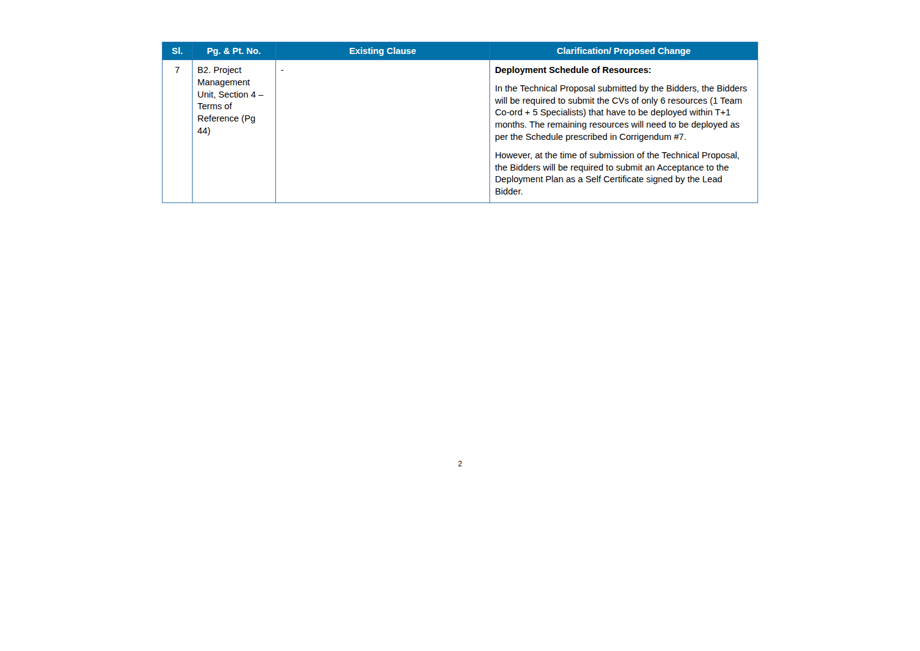| Sl. | Pg. & Pt. No. | Existing Clause | Clarification/ Proposed Change |
| --- | --- | --- | --- |
| 7 | B2. Project Management Unit, Section 4 – Terms of Reference (Pg 44) | - | Deployment Schedule of Resources: In the Technical Proposal submitted by the Bidders, the Bidders will be required to submit the CVs of only 6 resources (1 Team Co-ord + 5 Specialists) that have to be deployed within T+1 months. The remaining resources will need to be deployed as per the Schedule prescribed in Corrigendum #7. However, at the time of submission of the Technical Proposal, the Bidders will be required to submit an Acceptance to the Deployment Plan as a Self Certificate signed by the Lead Bidder. |
2